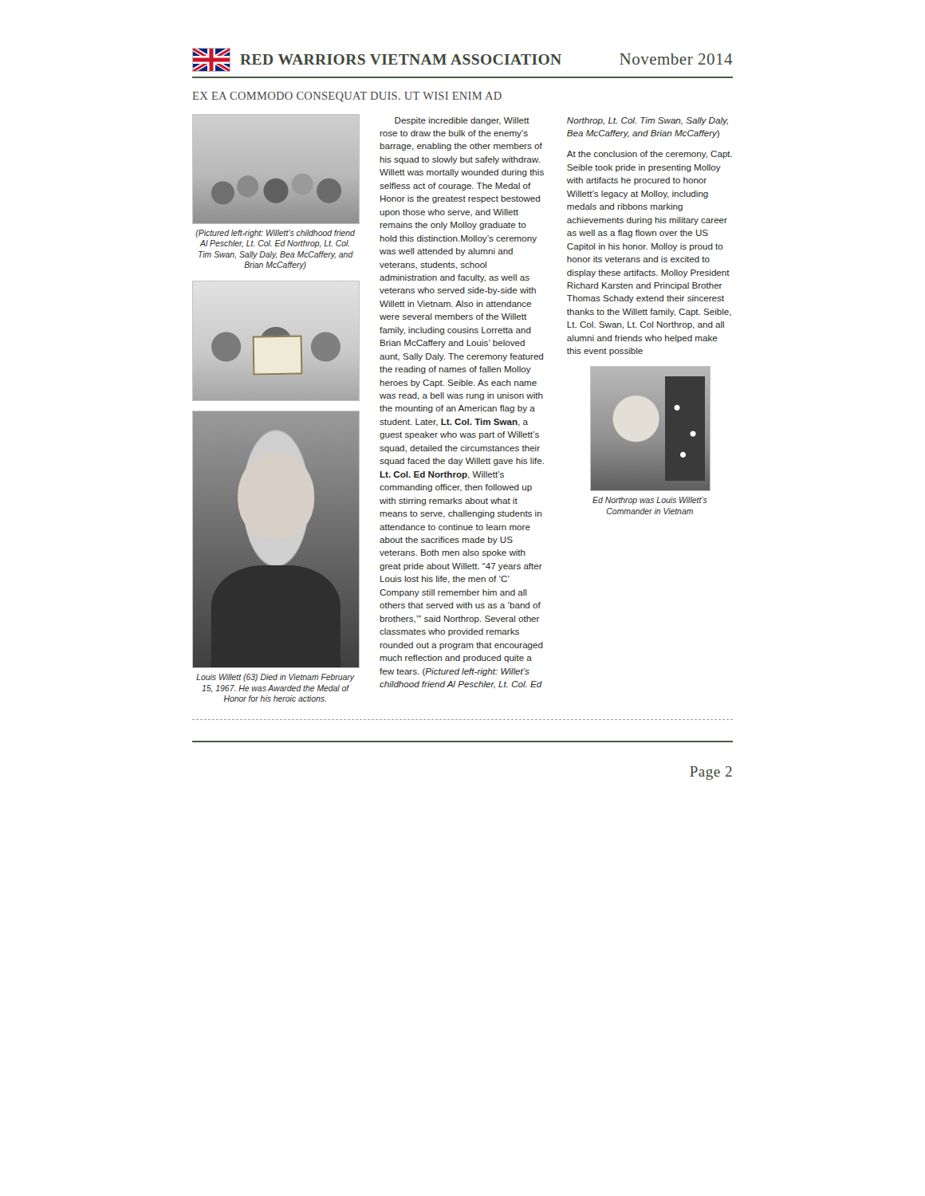Red Warriors Vietnam Association
November 2014
Ex ea commodo consequat duis. Ut wisi enim ad
(Pictured left-right: Willett’s childhood friend Al Peschler, Lt. Col. Ed Northrop, Lt. Col. Tim Swan, Sally Daly, Bea McCaffery, and Brian McCaffery)
Louis Willett (63) Died in Vietnam February 15, 1967. He was Awarded the Medal of Honor for his heroic actions.
Despite incredible danger, Willett rose to draw the bulk of the enemy’s barrage, enabling the other members of his squad to slowly but safely withdraw. Willett was mortally wounded during this selfless act of courage. The Medal of Honor is the greatest respect bestowed upon those who serve, and Willett remains the only Molloy graduate to hold this distinction.Molloy’s ceremony was well attended by alumni and veterans, students, school administration and faculty, as well as veterans who served side-by-side with Willett in Vietnam. Also in attendance were several members of the Willett family, including cousins Lorretta and Brian McCaffery and Louis’ beloved aunt, Sally Daly. The ceremony featured the reading of names of fallen Molloy heroes by Capt. Seible. As each name was read, a bell was rung in unison with the mounting of an American flag by a student. Later, Lt. Col. Tim Swan, a guest speaker who was part of Willett’s squad, detailed the circumstances their squad faced the day Willett gave his life. Lt. Col. Ed Northrop, Willett’s commanding officer, then followed up with stirring remarks about what it means to serve, challenging students in attendance to continue to learn more about the sacrifices made by US veterans. Both men also spoke with great pride about Willett. “47 years after Louis lost his life, the men of ‘C’ Company still remember him and all others that served with us as a ‘band of brothers,’” said Northrop. Several other classmates who provided remarks rounded out a program that encouraged much reflection and produced quite a few tears. (Pictured left-right: Willet’s childhood friend Al Peschler, Lt. Col. Ed Northrop, Lt. Col. Tim Swan, Sally Daly, Bea McCaffery, and Brian McCaffery)
At the conclusion of the ceremony, Capt. Seible took pride in presenting Molloy with artifacts he procured to honor Willett’s legacy at Molloy, including medals and ribbons marking achievements during his military career as well as a flag flown over the US Capitol in his honor. Molloy is proud to honor its veterans and is excited to display these artifacts. Molloy President Richard Karsten and Principal Brother Thomas Schady extend their sincerest thanks to the Willett family, Capt. Seible, Lt. Col. Swan, Lt. Col Northrop, and all alumni and friends who helped make this event possible
Ed Northrop was Louis Willett’s Commander in Vietnam
Page 2